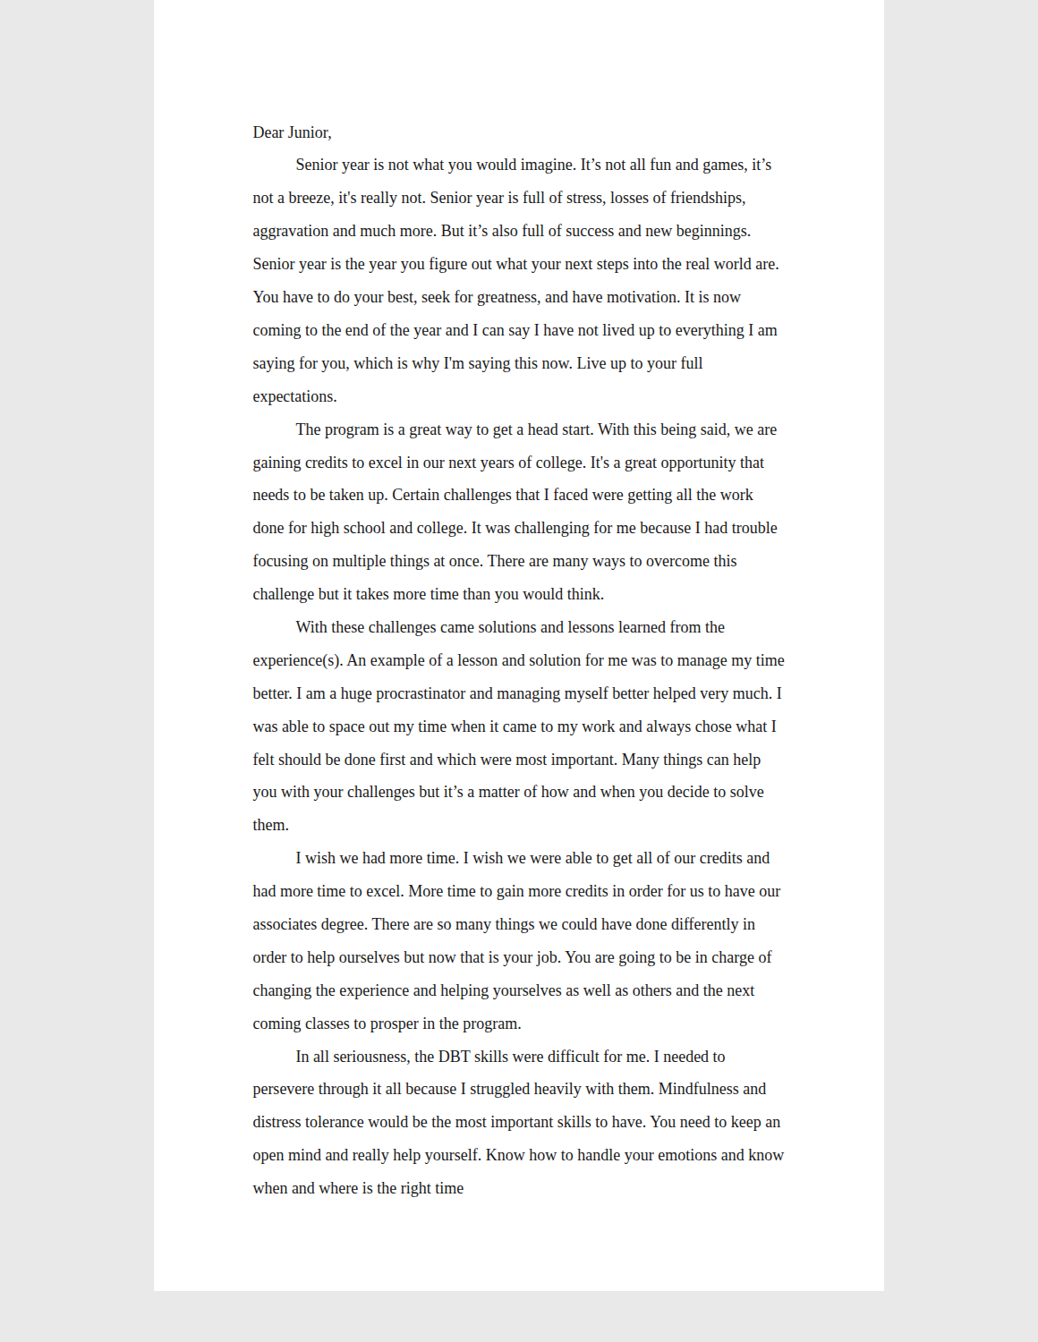Dear Junior,
Senior year is not what you would imagine. It’s not all fun and games, it’s not a breeze, it's really not. Senior year is full of stress, losses of friendships, aggravation and much more. But it’s also full of success and new beginnings. Senior year is the year you figure out what your next steps into the real world are. You have to do your best, seek for greatness, and have motivation. It is now coming to the end of the year and I can say I have not lived up to everything I am saying for you, which is why I'm saying this now. Live up to your full expectations.
The program is a great way to get a head start. With this being said, we are gaining credits to excel in our next years of college. It's a great opportunity that needs to be taken up. Certain challenges that I faced were getting all the work done for high school and college. It was challenging for me because I had trouble focusing on multiple things at once. There are many ways to overcome this challenge but it takes more time than you would think.
With these challenges came solutions and lessons learned from the experience(s). An example of a lesson and solution for me was to manage my time better. I am a huge procrastinator and managing myself better helped very much. I was able to space out my time when it came to my work and always chose what I felt should be done first and which were most important. Many things can help you with your challenges but it’s a matter of how and when you decide to solve them.
I wish we had more time. I wish we were able to get all of our credits and had more time to excel. More time to gain more credits in order for us to have our associates degree. There are so many things we could have done differently in order to help ourselves but now that is your job. You are going to be in charge of changing the experience and helping yourselves as well as others and the next coming classes to prosper in the program.
In all seriousness, the DBT skills were difficult for me. I needed to persevere through it all because I struggled heavily with them. Mindfulness and distress tolerance would be the most important skills to have. You need to keep an open mind and really help yourself. Know how to handle your emotions and know when and where is the right time